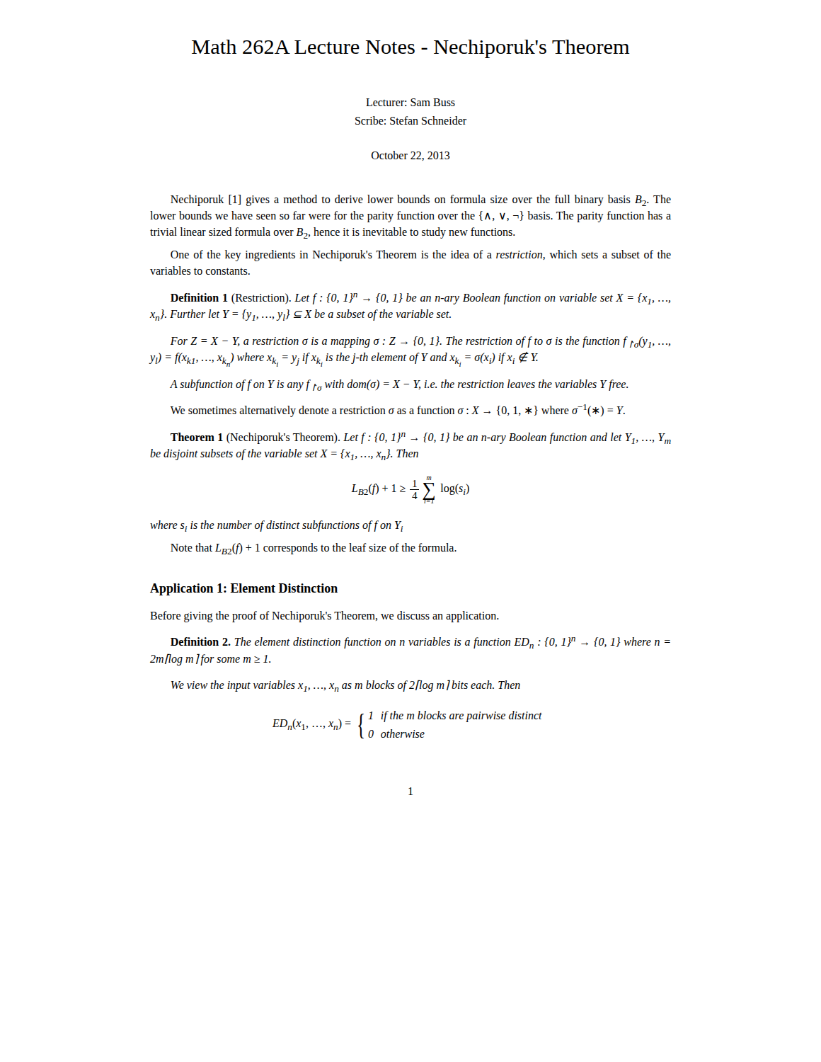Math 262A Lecture Notes - Nechiporuk's Theorem
Lecturer: Sam Buss
Scribe: Stefan Schneider
October 22, 2013
Nechiporuk [1] gives a method to derive lower bounds on formula size over the full binary basis B2. The lower bounds we have seen so far were for the parity function over the {∧, ∨, ¬} basis. The parity function has a trivial linear sized formula over B2, hence it is inevitable to study new functions.
One of the key ingredients in Nechiporuk's Theorem is the idea of a restriction, which sets a subset of the variables to constants.
Definition 1 (Restriction). Let f : {0, 1}n → {0, 1} be an n-ary Boolean function on variable set X = {x1, …, xn}. Further let Y = {y1, …, yl} ⊆ X be a subset of the variable set.
For Z = X − Y, a restriction σ is a mapping σ : Z → {0, 1}. The restriction of f to σ is the function f↾σ(y1, …, yl) = f(xk1, …, xkn) where xki = yj if xki is the j-th element of Y and xki = σ(xi) if xi ∉ Y.
A subfunction of f on Y is any f↾σ with dom(σ) = X − Y, i.e. the restriction leaves the variables Y free.
We sometimes alternatively denote a restriction σ as a function σ : X → {0, 1, ∗} where σ−1(∗) = Y.
Theorem 1 (Nechiporuk's Theorem). Let f : {0, 1}n → {0, 1} be an n-ary Boolean function and let Y1, …, Ym be disjoint subsets of the variable set X = {x1, …, xn}. Then
LB2(f) + 1 ≥ 14 m∑i=1 log(si)
where si is the number of distinct subfunctions of f on Yi
Note that LB2(f) + 1 corresponds to the leaf size of the formula.
Application 1: Element Distinction
Before giving the proof of Nechiporuk's Theorem, we discuss an application.
Definition 2. The element distinction function on n variables is a function EDn : {0, 1}n → {0, 1} where n = 2m⌈log m⌉ for some m ≥ 1.
We view the input variables x1, …, xn as m blocks of 2⌈log m⌉ bits each. Then
EDn(x1, …, xn) = {
| 1 | if the m blocks are pairwise distinct |
| 0 | otherwise |
1